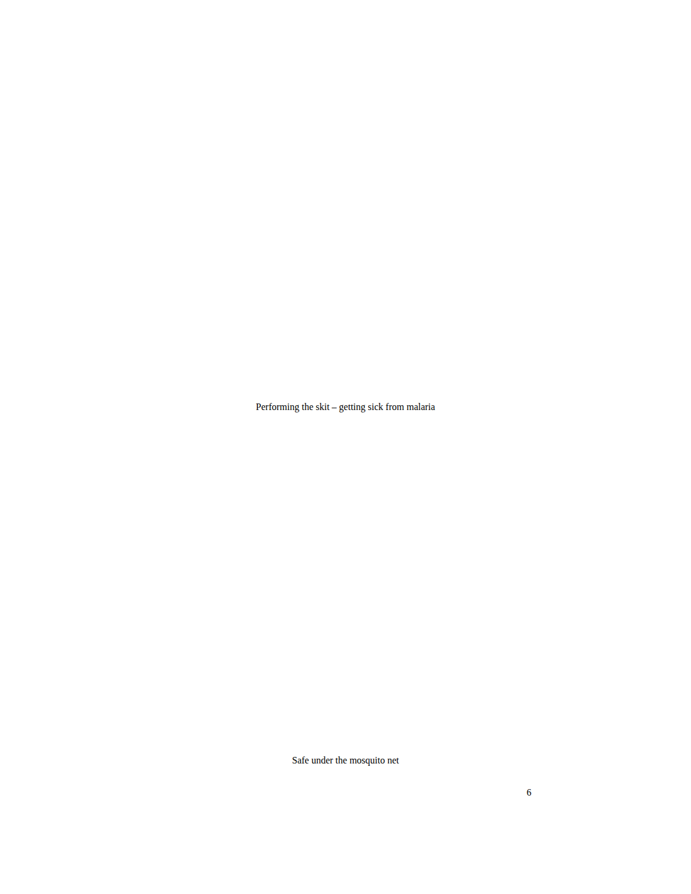Performing the skit – getting sick from malaria
Safe under the mosquito net
6